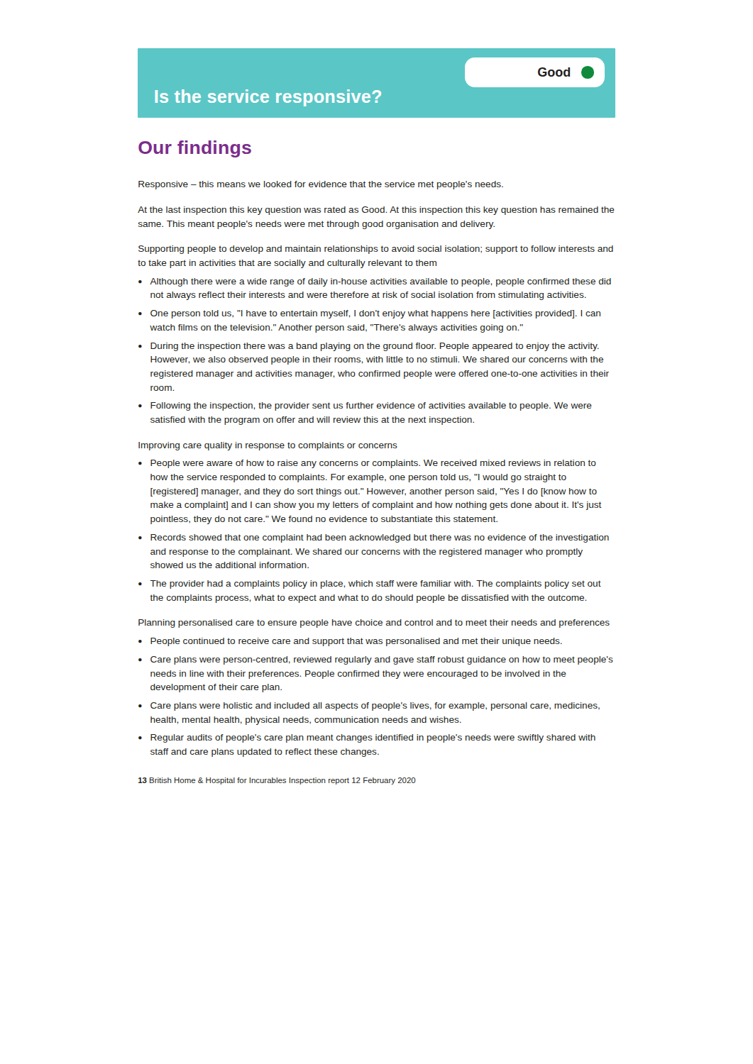Good
Is the service responsive?
Our findings
Responsive – this means we looked for evidence that the service met people's needs.
At the last inspection this key question was rated as Good. At this inspection this key question has remained the same. This meant people's needs were met through good organisation and delivery.
Supporting people to develop and maintain relationships to avoid social isolation; support to follow interests and to take part in activities that are socially and culturally relevant to them
Although there were a wide range of daily in-house activities available to people, people confirmed these did not always reflect their interests and were therefore at risk of social isolation from stimulating activities.
One person told us, "I have to entertain myself, I don't enjoy what happens here [activities provided]. I can watch films on the television." Another person said, "There's always activities going on."
During the inspection there was a band playing on the ground floor. People appeared to enjoy the activity. However, we also observed people in their rooms, with little to no stimuli. We shared our concerns with the registered manager and activities manager, who confirmed people were offered one-to-one activities in their room.
Following the inspection, the provider sent us further evidence of activities available to people. We were satisfied with the program on offer and will review this at the next inspection.
Improving care quality in response to complaints or concerns
People were aware of how to raise any concerns or complaints. We received mixed reviews in relation to how the service responded to complaints. For example, one person told us, "I would go straight to [registered] manager, and they do sort things out." However, another person said, "Yes I do [know how to make a complaint] and I can show you my letters of complaint and how nothing gets done about it. It's just pointless, they do not care." We found no evidence to substantiate this statement.
Records showed that one complaint had been acknowledged but there was no evidence of the investigation and response to the complainant. We shared our concerns with the registered manager who promptly showed us the additional information.
The provider had a complaints policy in place, which staff were familiar with. The complaints policy set out the complaints process, what to expect and what to do should people be dissatisfied with the outcome.
Planning personalised care to ensure people have choice and control and to meet their needs and preferences
People continued to receive care and support that was personalised and met their unique needs.
Care plans were person-centred, reviewed regularly and gave staff robust guidance on how to meet people's needs in line with their preferences. People confirmed they were encouraged to be involved in the development of their care plan.
Care plans were holistic and included all aspects of people's lives, for example, personal care, medicines, health, mental health, physical needs, communication needs and wishes.
Regular audits of people's care plan meant changes identified in people's needs were swiftly shared with staff and care plans updated to reflect these changes.
13 British Home & Hospital for Incurables Inspection report 12 February 2020